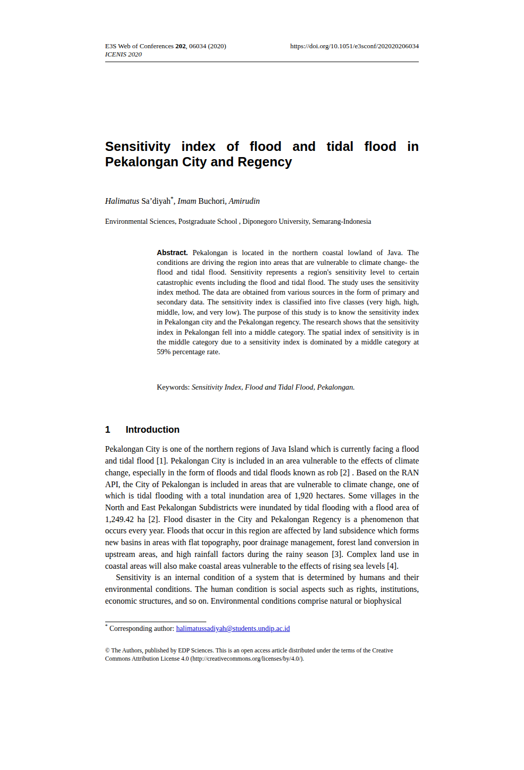E3S Web of Conferences 202, 06034 (2020)
ICENIS 2020
https://doi.org/10.1051/e3sconf/202020206034
Sensitivity index of flood and tidal flood in Pekalongan City and Regency
Halimatus Sa’diyah*, Imam Buchori, Amirudin
Environmental Sciences, Postgraduate School , Diponegoro University, Semarang-Indonesia
Abstract. Pekalongan is located in the northern coastal lowland of Java. The conditions are driving the region into areas that are vulnerable to climate change- the flood and tidal flood. Sensitivity represents a region's sensitivity level to certain catastrophic events including the flood and tidal flood. The study uses the sensitivity index method. The data are obtained from various sources in the form of primary and secondary data. The sensitivity index is classified into five classes (very high, high, middle, low, and very low). The purpose of this study is to know the sensitivity index in Pekalongan city and the Pekalongan regency. The research shows that the sensitivity index in Pekalongan fell into a middle category. The spatial index of sensitivity is in the middle category due to a sensitivity index is dominated by a middle category at 59% percentage rate.
Keywords: Sensitivity Index, Flood and Tidal Flood, Pekalongan.
1 Introduction
Pekalongan City is one of the northern regions of Java Island which is currently facing a flood and tidal flood [1]. Pekalongan City is included in an area vulnerable to the effects of climate change, especially in the form of floods and tidal floods known as rob [2] . Based on the RAN API, the City of Pekalongan is included in areas that are vulnerable to climate change, one of which is tidal flooding with a total inundation area of 1,920 hectares. Some villages in the North and East Pekalongan Subdistricts were inundated by tidal flooding with a flood area of 1,249.42 ha [2]. Flood disaster in the City and Pekalongan Regency is a phenomenon that occurs every year. Floods that occur in this region are affected by land subsidence which forms new basins in areas with flat topography, poor drainage management, forest land conversion in upstream areas, and high rainfall factors during the rainy season [3]. Complex land use in coastal areas will also make coastal areas vulnerable to the effects of rising sea levels [4].
Sensitivity is an internal condition of a system that is determined by humans and their environmental conditions. The human condition is social aspects such as rights, institutions, economic structures, and so on. Environmental conditions comprise natural or biophysical
* Corresponding author: halimatussadiyah@students.undip.ac.id
© The Authors, published by EDP Sciences. This is an open access article distributed under the terms of the Creative Commons Attribution License 4.0 (http://creativecommons.org/licenses/by/4.0/).